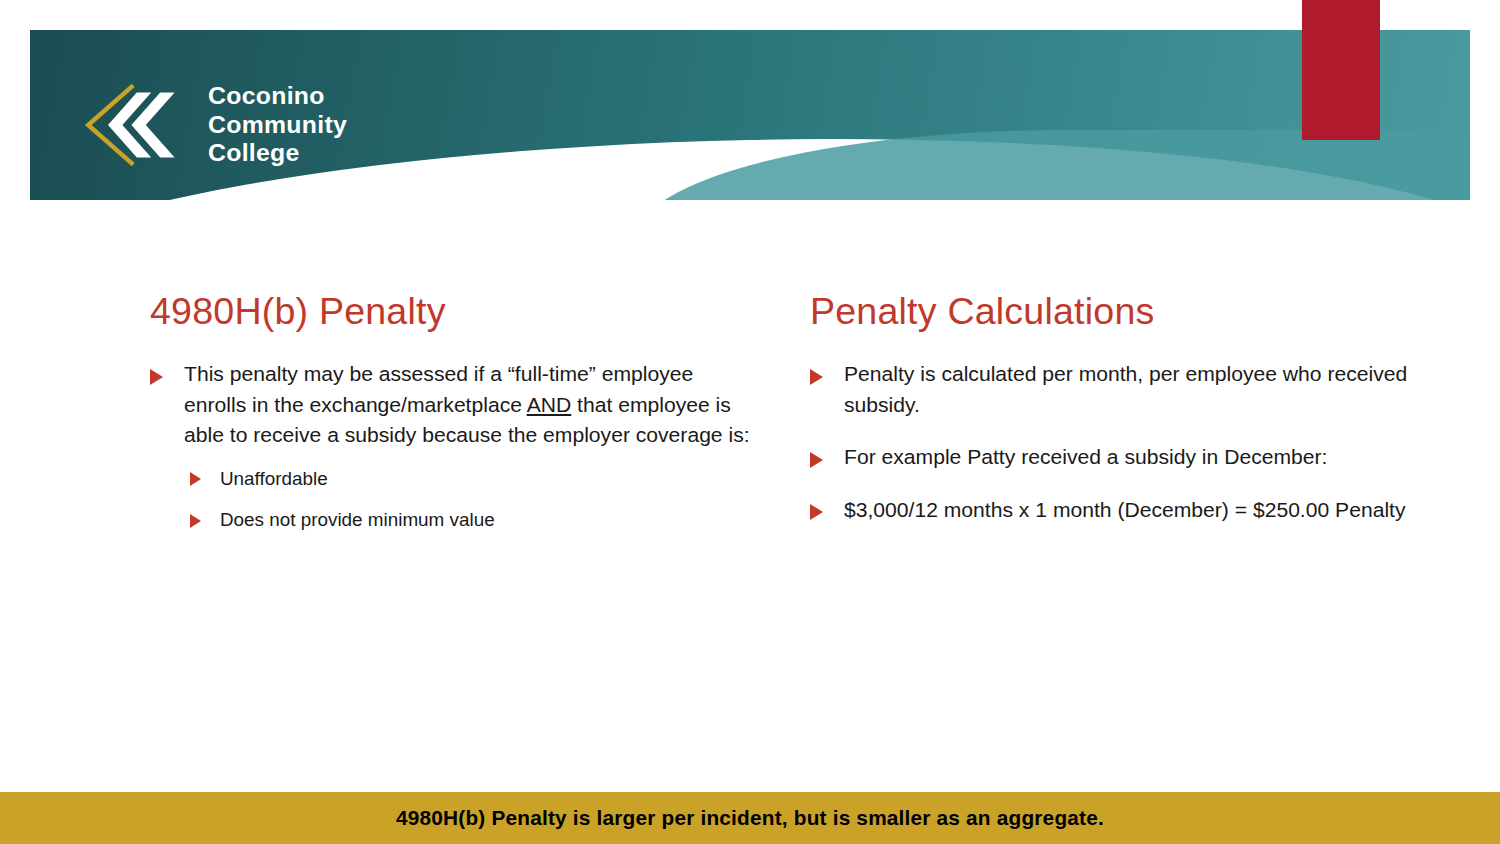Coconino
Community
College
4980H(b) Penalty
This penalty may be assessed if a “full-time” employee enrolls in the exchange/marketplace AND that employee is able to receive a subsidy because the employer coverage is:
Unaffordable
Does not provide minimum value
Penalty Calculations
Penalty is calculated per month, per employee who received subsidy.
For example Patty received a subsidy in December:
$3,000/12 months x 1 month (December) = $250.00 Penalty
4980H(b) Penalty is larger per incident, but is smaller as an aggregate.